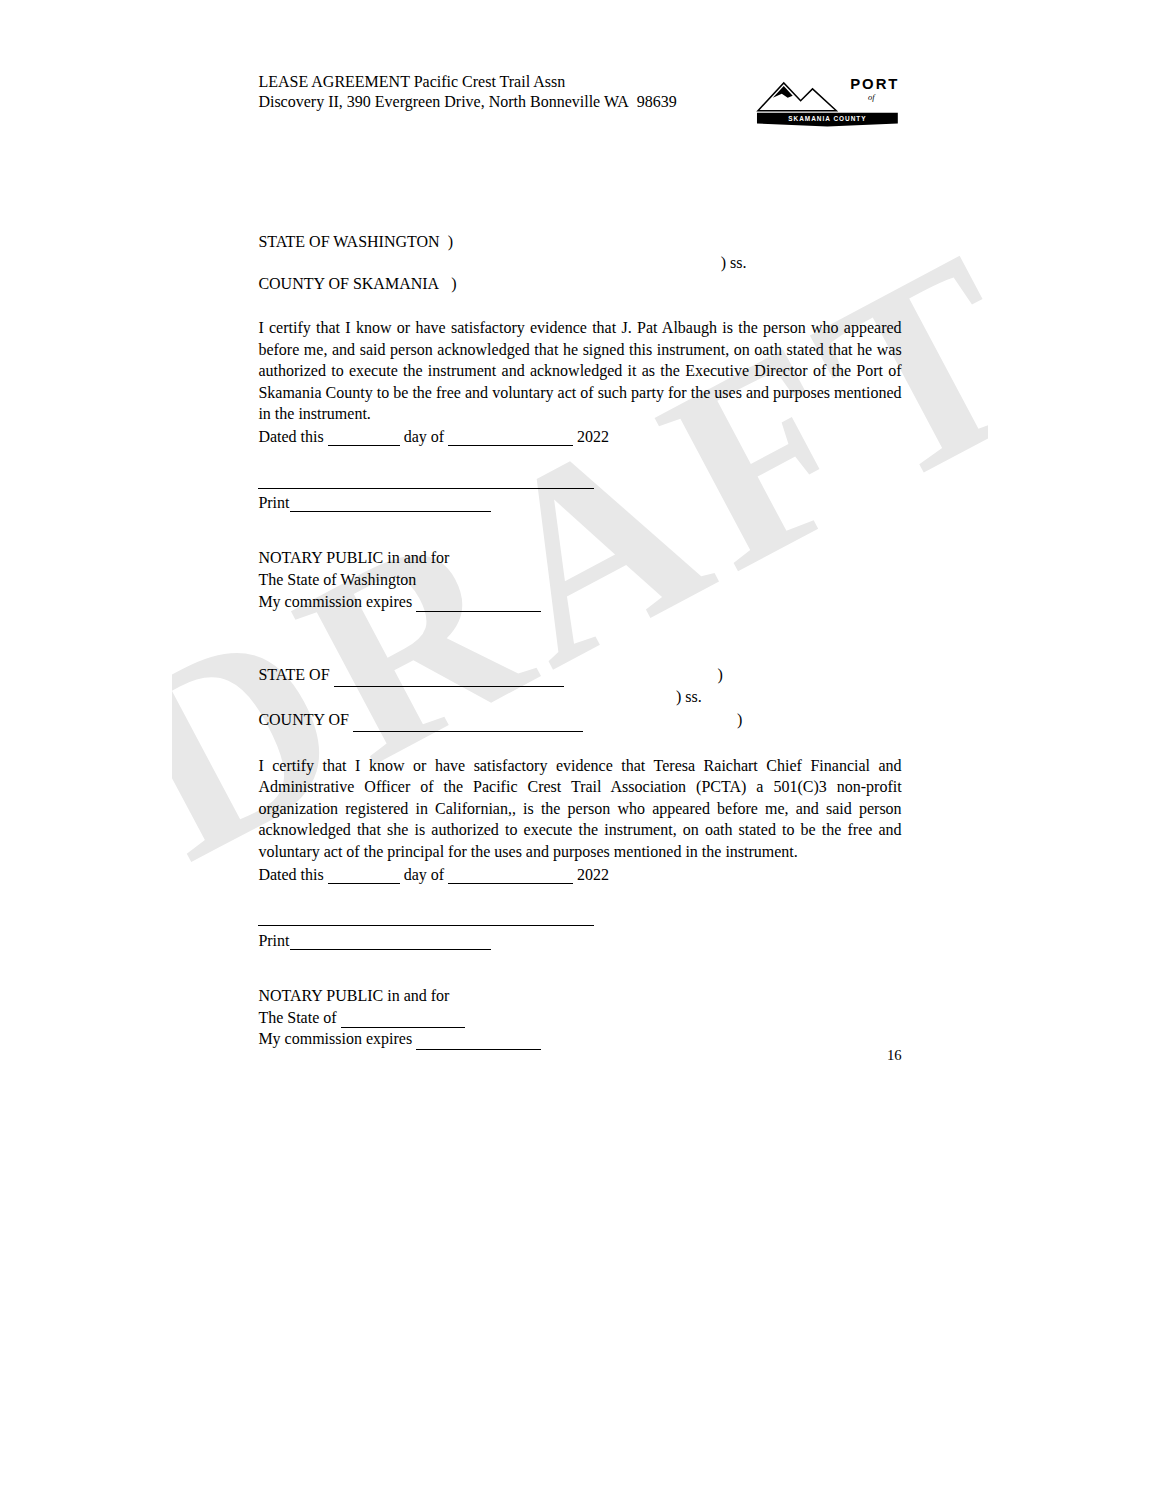DRAFT
LEASE AGREEMENT Pacific Crest Trail Assn
Discovery II, 390 Evergreen Drive, North Bonneville WA 98639
Port of Skamania County PORT of SKAMANIA COUNTY
STATE OF WASHINGTON )
) ss.
COUNTY OF SKAMANIA )
I certify that I know or have satisfactory evidence that J. Pat Albaugh is the person who appeared before me, and said person acknowledged that he signed this instrument, on oath stated that he was authorized to execute the instrument and acknowledged it as the Executive Director of the Port of Skamania County to be the free and voluntary act of such party for the uses and purposes mentioned in the instrument.
Dated this day of 2022
Print
NOTARY PUBLIC in and for
The State of Washington
My commission expires
STATE OF )
) ss.
COUNTY OF )
I certify that I know or have satisfactory evidence that Teresa Raichart Chief Financial and Administrative Officer of the Pacific Crest Trail Association (PCTA) a 501(C)3 non-profit organization registered in Californian,, is the person who appeared before me, and said person acknowledged that she is authorized to execute the instrument, on oath stated to be the free and voluntary act of the principal for the uses and purposes mentioned in the instrument.
Dated this day of 2022
Print
NOTARY PUBLIC in and for
The State of
My commission expires
16